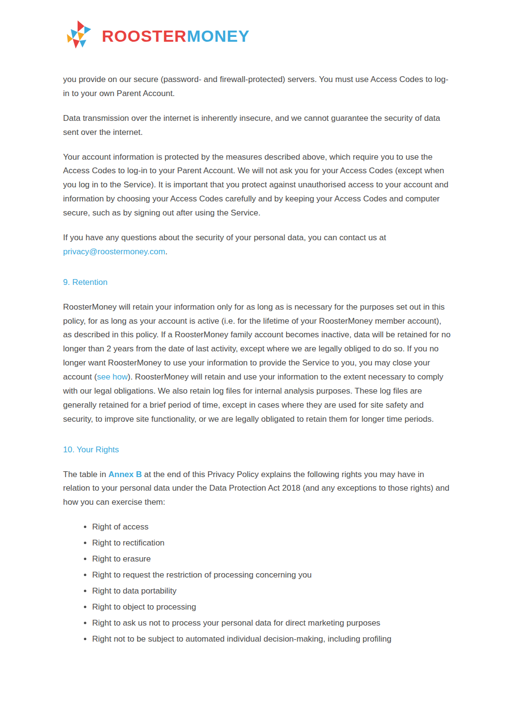ROOSTER MONEY
you provide on our secure (password- and firewall-protected) servers. You must use Access Codes to log-in to your own Parent Account.
Data transmission over the internet is inherently insecure, and we cannot guarantee the security of data sent over the internet.
Your account information is protected by the measures described above, which require you to use the Access Codes to log-in to your Parent Account. We will not ask you for your Access Codes (except when you log in to the Service). It is important that you protect against unauthorised access to your account and information by choosing your Access Codes carefully and by keeping your Access Codes and computer secure, such as by signing out after using the Service.
If you have any questions about the security of your personal data, you can contact us at privacy@roostermoney.com.
9. Retention
RoosterMoney will retain your information only for as long as is necessary for the purposes set out in this policy, for as long as your account is active (i.e. for the lifetime of your RoosterMoney member account), as described in this policy. If a RoosterMoney family account becomes inactive, data will be retained for no longer than 2 years from the date of last activity, except where we are legally obliged to do so. If you no longer want RoosterMoney to use your information to provide the Service to you, you may close your account (see how). RoosterMoney will retain and use your information to the extent necessary to comply with our legal obligations. We also retain log files for internal analysis purposes. These log files are generally retained for a brief period of time, except in cases where they are used for site safety and security, to improve site functionality, or we are legally obligated to retain them for longer time periods.
10. Your Rights
The table in Annex B at the end of this Privacy Policy explains the following rights you may have in relation to your personal data under the Data Protection Act 2018 (and any exceptions to those rights) and how you can exercise them:
Right of access
Right to rectification
Right to erasure
Right to request the restriction of processing concerning you
Right to data portability
Right to object to processing
Right to ask us not to process your personal data for direct marketing purposes
Right not to be subject to automated individual decision-making, including profiling